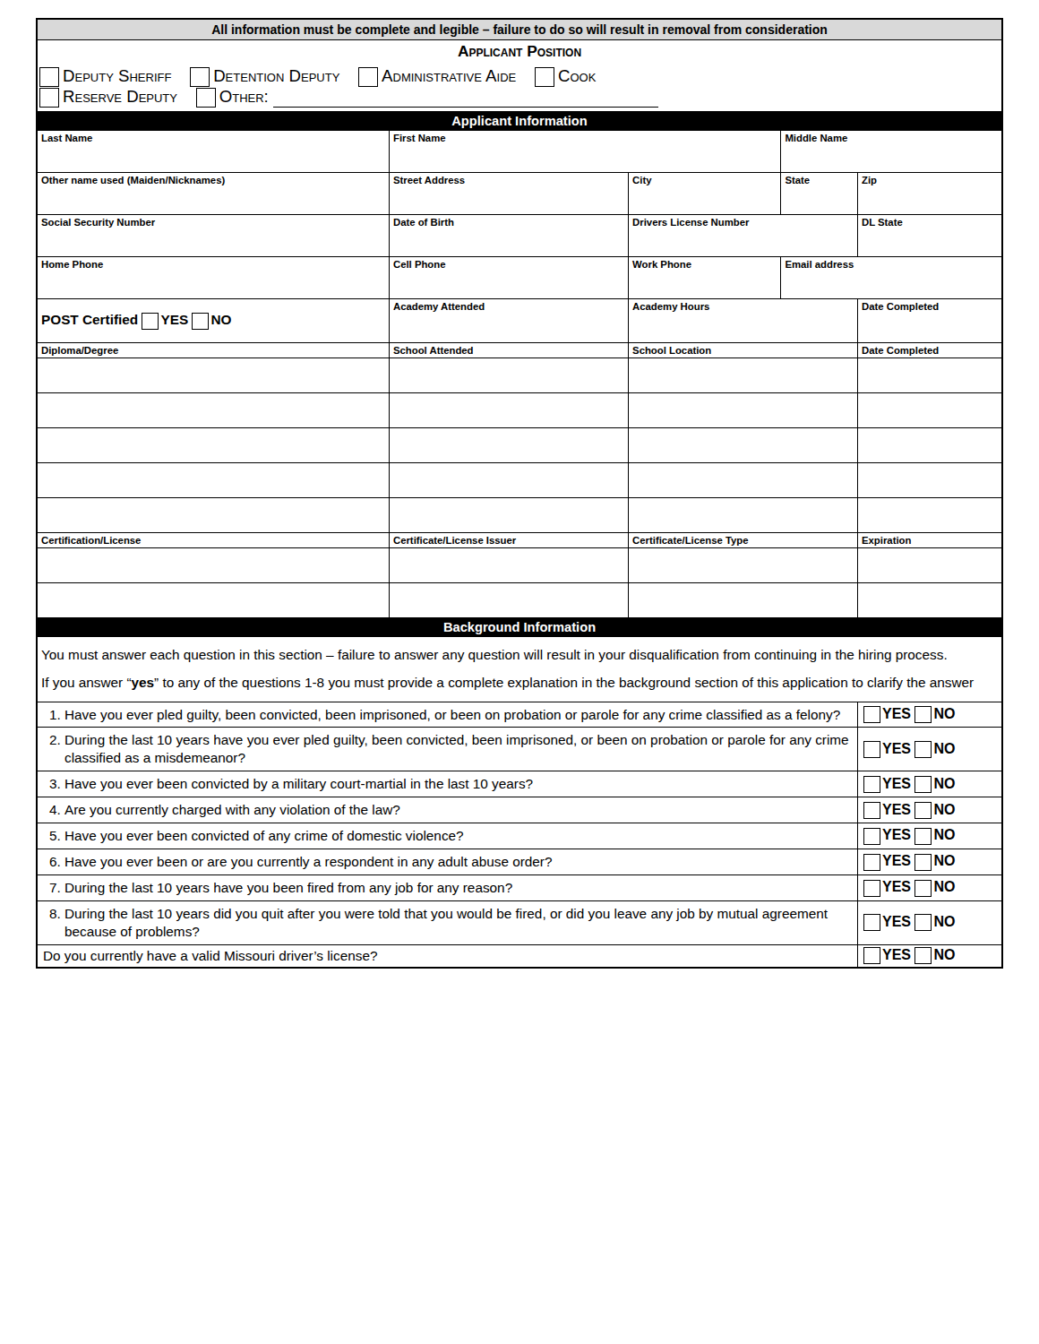| All information must be complete and legible – failure to do so will result in removal from consideration |
| Applicant Position |
| Deputy Sheriff Detention Deputy Administrative Aide Cook Reserve Deputy Other: |
| Applicant Information |
| Last Name | First Name | Middle Name |
| Other name used (Maiden/Nicknames) | Street Address | City | State | Zip |
| Social Security Number | Date of Birth | Drivers License Number | DL State |
| Home Phone | Cell Phone | Work Phone | Email address |
| POST Certified YES NO | Academy Attended | Academy Hours | Date Completed |
| Diploma/Degree | School Attended | School Location | Date Completed |
| Certification/License | Certificate/License Issuer | Certificate/License Type | Expiration |
| Background Information |
| You must answer each question in this section – failure to answer any question will result in your disqualification from continuing in the hiring process. If you answer “ yes ” to any of the questions 1-8 you must provide a complete explanation in the background section of this application to clarify the answer |
| Have you ever pled guilty, been convicted, been imprisoned, or been on probation or parole for any crime classified as a felony? | YES NO |
| During the last 10 years have you ever pled guilty, been convicted, been imprisoned, or been on probation or parole for any crime classified as a misdemeanor? | YES NO |
| Have you ever been convicted by a military court-martial in the last 10 years? | YES NO |
| Are you currently charged with any violation of the law? | YES NO |
| Have you ever been convicted of any crime of domestic violence? | YES NO |
| Have you ever been or are you currently a respondent in any adult abuse order? | YES NO |
| During the last 10 years have you been fired from any job for any reason? | YES NO |
| During the last 10 years did you quit after you were told that you would be fired, or did you leave any job by mutual agreement because of problems? | YES NO |
| Do you currently have a valid Missouri driver’s license? | YES NO |